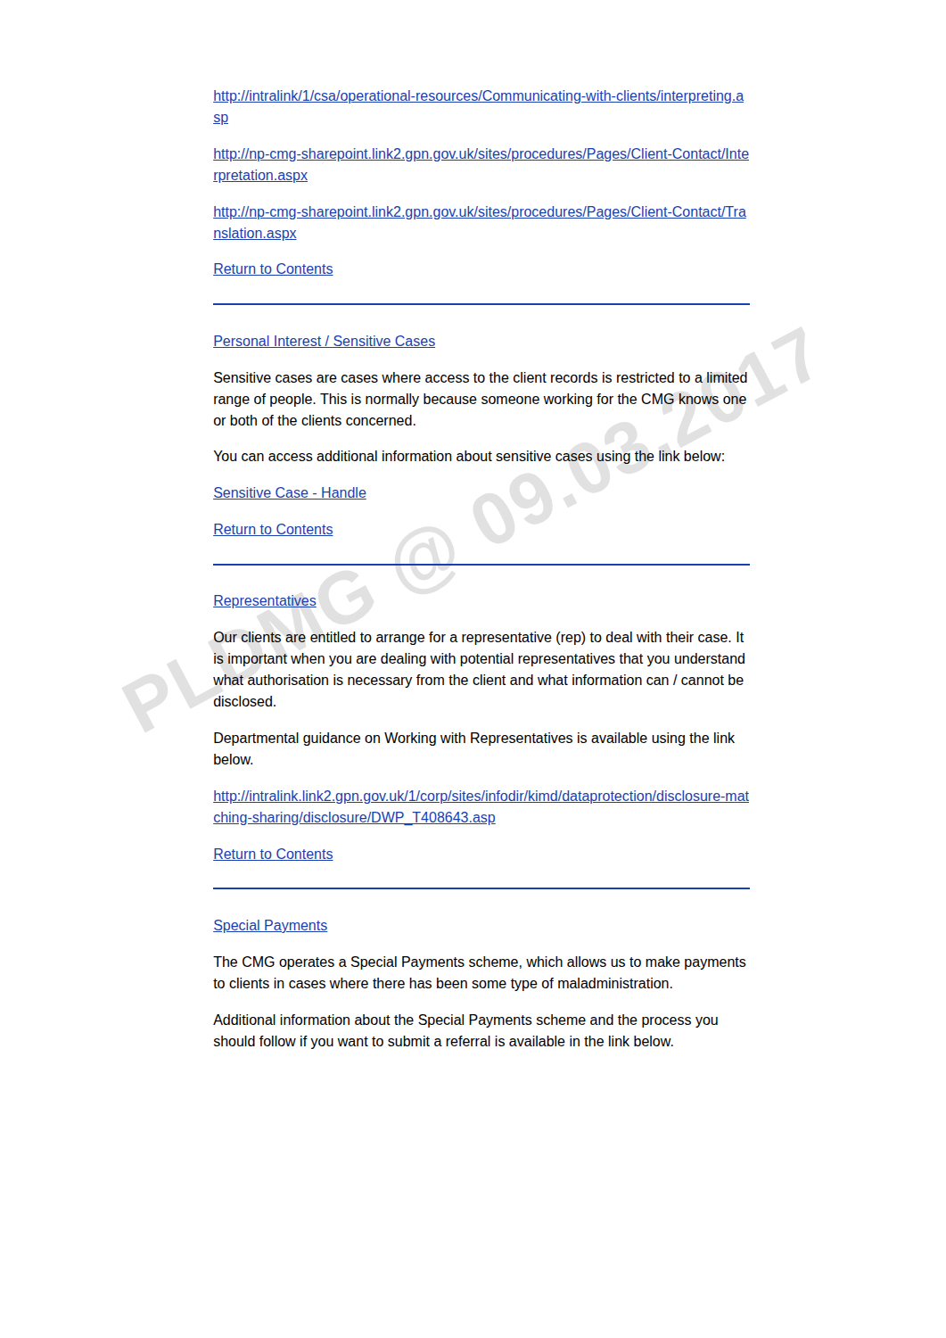PLDMG @ 09.03.2017
http://intralink/1/csa/operational-resources/Communicating-with-clients/interpreting.asp
http://np-cmg-sharepoint.link2.gpn.gov.uk/sites/procedures/Pages/Client-Contact/Interpretation.aspx
http://np-cmg-sharepoint.link2.gpn.gov.uk/sites/procedures/Pages/Client-Contact/Translation.aspx
Return to Contents
Personal Interest / Sensitive Cases
Sensitive cases are cases where access to the client records is restricted to a limited range of people. This is normally because someone working for the CMG knows one or both of the clients concerned.
You can access additional information about sensitive cases using the link below:
Sensitive Case - Handle
Return to Contents
Representatives
Our clients are entitled to arrange for a representative (rep) to deal with their case. It is important when you are dealing with potential representatives that you understand what authorisation is necessary from the client and what information can / cannot be disclosed.
Departmental guidance on Working with Representatives is available using the link below.
http://intralink.link2.gpn.gov.uk/1/corp/sites/infodir/kimd/dataprotection/disclosure-matching-sharing/disclosure/DWP_T408643.asp
Return to Contents
Special Payments
The CMG operates a Special Payments scheme, which allows us to make payments to clients in cases where there has been some type of maladministration.
Additional information about the Special Payments scheme and the process you should follow if you want to submit a referral is available in the link below.